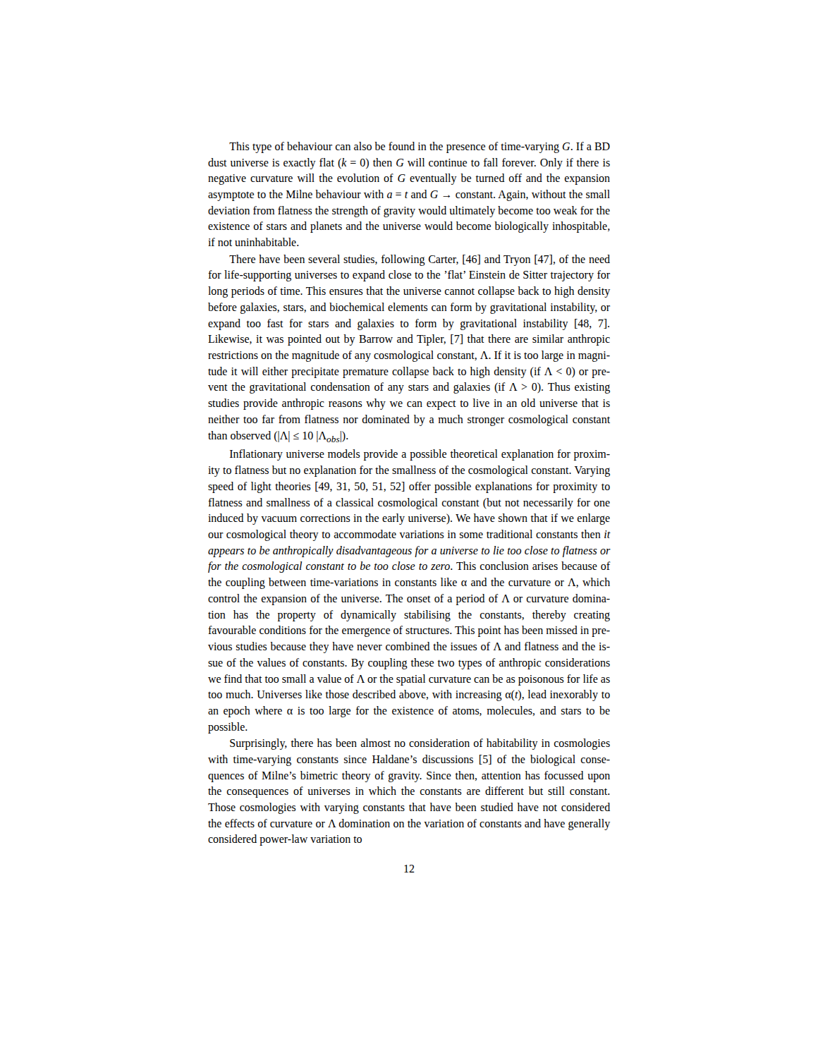This type of behaviour can also be found in the presence of time-varying G. If a BD dust universe is exactly flat (k = 0) then G will continue to fall forever. Only if there is negative curvature will the evolution of G eventually be turned off and the expansion asymptote to the Milne behaviour with a = t and G → constant. Again, without the small deviation from flatness the strength of gravity would ultimately become too weak for the existence of stars and planets and the universe would become biologically inhospitable, if not uninhabitable.
There have been several studies, following Carter, [46] and Tryon [47], of the need for life-supporting universes to expand close to the ’flat’ Einstein de Sitter trajectory for long periods of time. This ensures that the universe cannot collapse back to high density before galaxies, stars, and biochemical elements can form by gravitational instability, or expand too fast for stars and galaxies to form by gravitational instability [48, 7]. Likewise, it was pointed out by Barrow and Tipler, [7] that there are similar anthropic restrictions on the magnitude of any cosmological constant, Λ. If it is too large in magnitude it will either precipitate premature collapse back to high density (if Λ < 0) or prevent the gravitational condensation of any stars and galaxies (if Λ > 0). Thus existing studies provide anthropic reasons why we can expect to live in an old universe that is neither too far from flatness nor dominated by a much stronger cosmological constant than observed (|Λ| ≤ 10 |Λobs|).
Inflationary universe models provide a possible theoretical explanation for proximity to flatness but no explanation for the smallness of the cosmological constant. Varying speed of light theories [49, 31, 50, 51, 52] offer possible explanations for proximity to flatness and smallness of a classical cosmological constant (but not necessarily for one induced by vacuum corrections in the early universe). We have shown that if we enlarge our cosmological theory to accommodate variations in some traditional constants then it appears to be anthropically disadvantageous for a universe to lie too close to flatness or for the cosmological constant to be too close to zero. This conclusion arises because of the coupling between time-variations in constants like α and the curvature or Λ, which control the expansion of the universe. The onset of a period of Λ or curvature domination has the property of dynamically stabilising the constants, thereby creating favourable conditions for the emergence of structures. This point has been missed in previous studies because they have never combined the issues of Λ and flatness and the issue of the values of constants. By coupling these two types of anthropic considerations we find that too small a value of Λ or the spatial curvature can be as poisonous for life as too much. Universes like those described above, with increasing α(t), lead inexorably to an epoch where α is too large for the existence of atoms, molecules, and stars to be possible.
Surprisingly, there has been almost no consideration of habitability in cosmologies with time-varying constants since Haldane’s discussions [5] of the biological consequences of Milne’s bimetric theory of gravity. Since then, attention has focussed upon the consequences of universes in which the constants are different but still constant. Those cosmologies with varying constants that have been studied have not considered the effects of curvature or Λ domination on the variation of constants and have generally considered power-law variation to
12